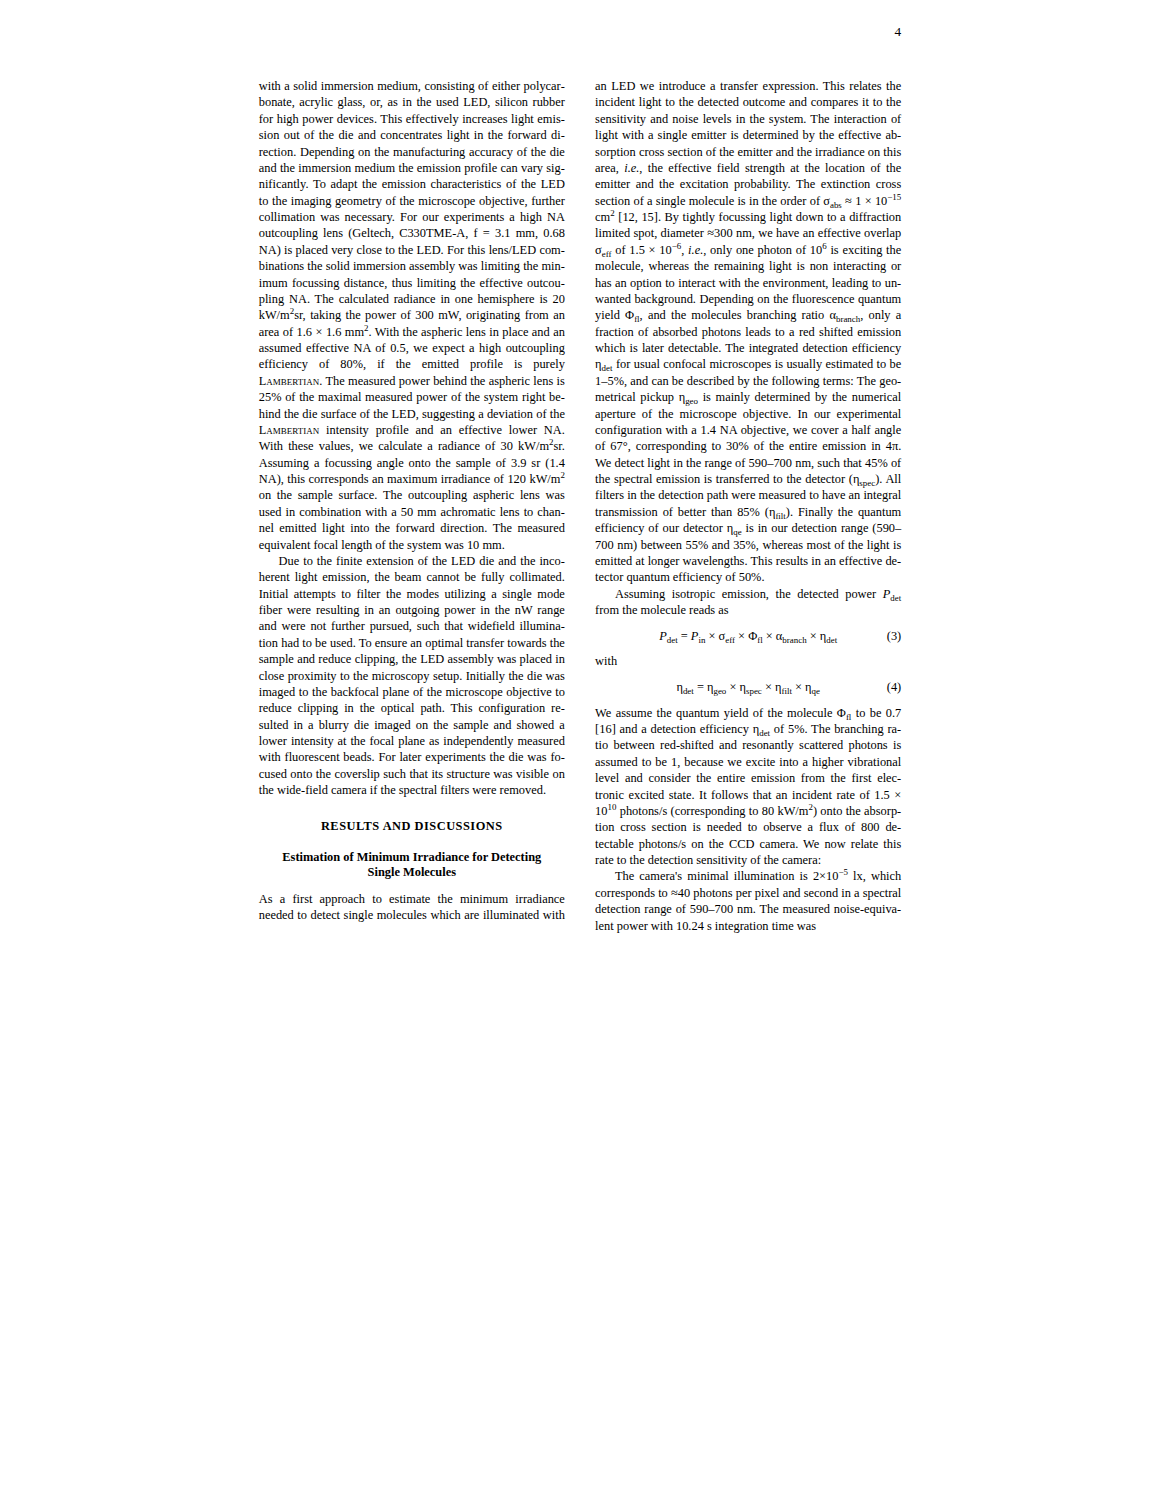4
with a solid immersion medium, consisting of either polycarbonate, acrylic glass, or, as in the used LED, silicon rubber for high power devices. This effectively increases light emission out of the die and concentrates light in the forward direction. Depending on the manufacturing accuracy of the die and the immersion medium the emission profile can vary significantly. To adapt the emission characteristics of the LED to the imaging geometry of the microscope objective, further collimation was necessary. For our experiments a high NA outcoupling lens (Geltech, C330TME-A, f = 3.1 mm, 0.68 NA) is placed very close to the LED. For this lens/LED combinations the solid immersion assembly was limiting the minimum focussing distance, thus limiting the effective outcoupling NA. The calculated radiance in one hemisphere is 20 kW/m2sr, taking the power of 300 mW, originating from an area of 1.6 × 1.6 mm2. With the aspheric lens in place and an assumed effective NA of 0.5, we expect a high outcoupling efficiency of 80%, if the emitted profile is purely Lambertian. The measured power behind the aspheric lens is 25% of the maximal measured power of the system right behind the die surface of the LED, suggesting a deviation of the Lambertian intensity profile and an effective lower NA. With these values, we calculate a radiance of 30 kW/m2sr. Assuming a focussing angle onto the sample of 3.9 sr (1.4 NA), this corresponds an maximum irradiance of 120 kW/m2 on the sample surface. The outcoupling aspheric lens was used in combination with a 50 mm achromatic lens to channel emitted light into the forward direction. The measured equivalent focal length of the system was 10 mm.
Due to the finite extension of the LED die and the incoherent light emission, the beam cannot be fully collimated. Initial attempts to filter the modes utilizing a single mode fiber were resulting in an outgoing power in the nW range and were not further pursued, such that widefield illumination had to be used. To ensure an optimal transfer towards the sample and reduce clipping, the LED assembly was placed in close proximity to the microscopy setup. Initially the die was imaged to the backfocal plane of the microscope objective to reduce clipping in the optical path. This configuration resulted in a blurry die imaged on the sample and showed a lower intensity at the focal plane as independently measured with fluorescent beads. For later experiments the die was focused onto the coverslip such that its structure was visible on the wide-field camera if the spectral filters were removed.
Results and Discussions
Estimation of Minimum Irradiance for Detecting
Single Molecules
As a first approach to estimate the minimum irradiance needed to detect single molecules which are illuminated with an LED we introduce a transfer expression. This relates the incident light to the detected outcome and compares it to the sensitivity and noise levels in the system. The interaction of light with a single emitter is determined by the effective absorption cross section of the emitter and the irradiance on this area, i.e., the effective field strength at the location of the emitter and the excitation probability. The extinction cross section of a single molecule is in the order of σabs ≈ 1 × 10−15 cm2 [12, 15]. By tightly focussing light down to a diffraction limited spot, diameter ≈300 nm, we have an effective overlap σeff of 1.5 × 10−6, i.e., only one photon of 106 is exciting the molecule, whereas the remaining light is non interacting or has an option to interact with the environment, leading to unwanted background. Depending on the fluorescence quantum yield Φfl, and the molecules branching ratio αbranch, only a fraction of absorbed photons leads to a red shifted emission which is later detectable. The integrated detection efficiency ηdet for usual confocal microscopes is usually estimated to be 1–5%, and can be described by the following terms: The geometrical pickup ηgeo is mainly determined by the numerical aperture of the microscope objective. In our experimental configuration with a 1.4 NA objective, we cover a half angle of 67°, corresponding to 30% of the entire emission in 4π. We detect light in the range of 590–700 nm, such that 45% of the spectral emission is transferred to the detector (ηspec). All filters in the detection path were measured to have an integral transmission of better than 85% (ηfilt). Finally the quantum efficiency of our detector ηqe is in our detection range (590–700 nm) between 55% and 35%, whereas most of the light is emitted at longer wavelengths. This results in an effective detector quantum efficiency of 50%.
Assuming isotropic emission, the detected power Pdet from the molecule reads as
Pdet = Pin × σeff × Φfl × αbranch × ηdet (3)
with
ηdet = ηgeo × ηspec × ηfilt × ηqe (4)
We assume the quantum yield of the molecule Φfl to be 0.7 [16] and a detection efficiency ηdet of 5%. The branching ratio between red-shifted and resonantly scattered photons is assumed to be 1, because we excite into a higher vibrational level and consider the entire emission from the first electronic excited state. It follows that an incident rate of 1.5 × 1010 photons/s (corresponding to 80 kW/m2) onto the absorption cross section is needed to observe a flux of 800 detectable photons/s on the CCD camera. We now relate this rate to the detection sensitivity of the camera:
The camera's minimal illumination is 2×10−5 lx, which corresponds to ≈40 photons per pixel and second in a spectral detection range of 590–700 nm. The measured noise-equivalent power with 10.24 s integration time was